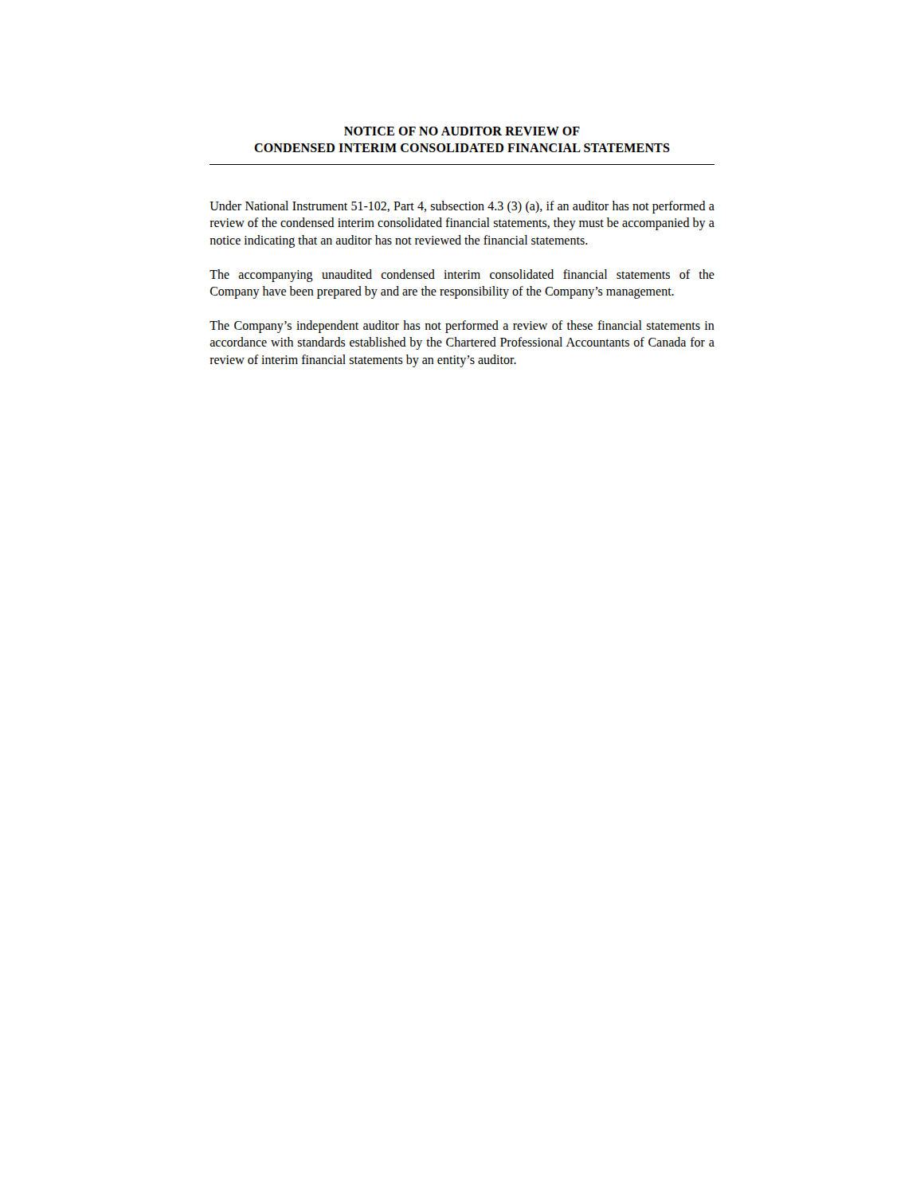NOTICE OF NO AUDITOR REVIEW OF CONDENSED INTERIM CONSOLIDATED FINANCIAL STATEMENTS
Under National Instrument 51-102, Part 4, subsection 4.3 (3) (a), if an auditor has not performed a review of the condensed interim consolidated financial statements, they must be accompanied by a notice indicating that an auditor has not reviewed the financial statements.
The accompanying unaudited condensed interim consolidated financial statements of the Company have been prepared by and are the responsibility of the Company’s management.
The Company’s independent auditor has not performed a review of these financial statements in accordance with standards established by the Chartered Professional Accountants of Canada for a review of interim financial statements by an entity’s auditor.